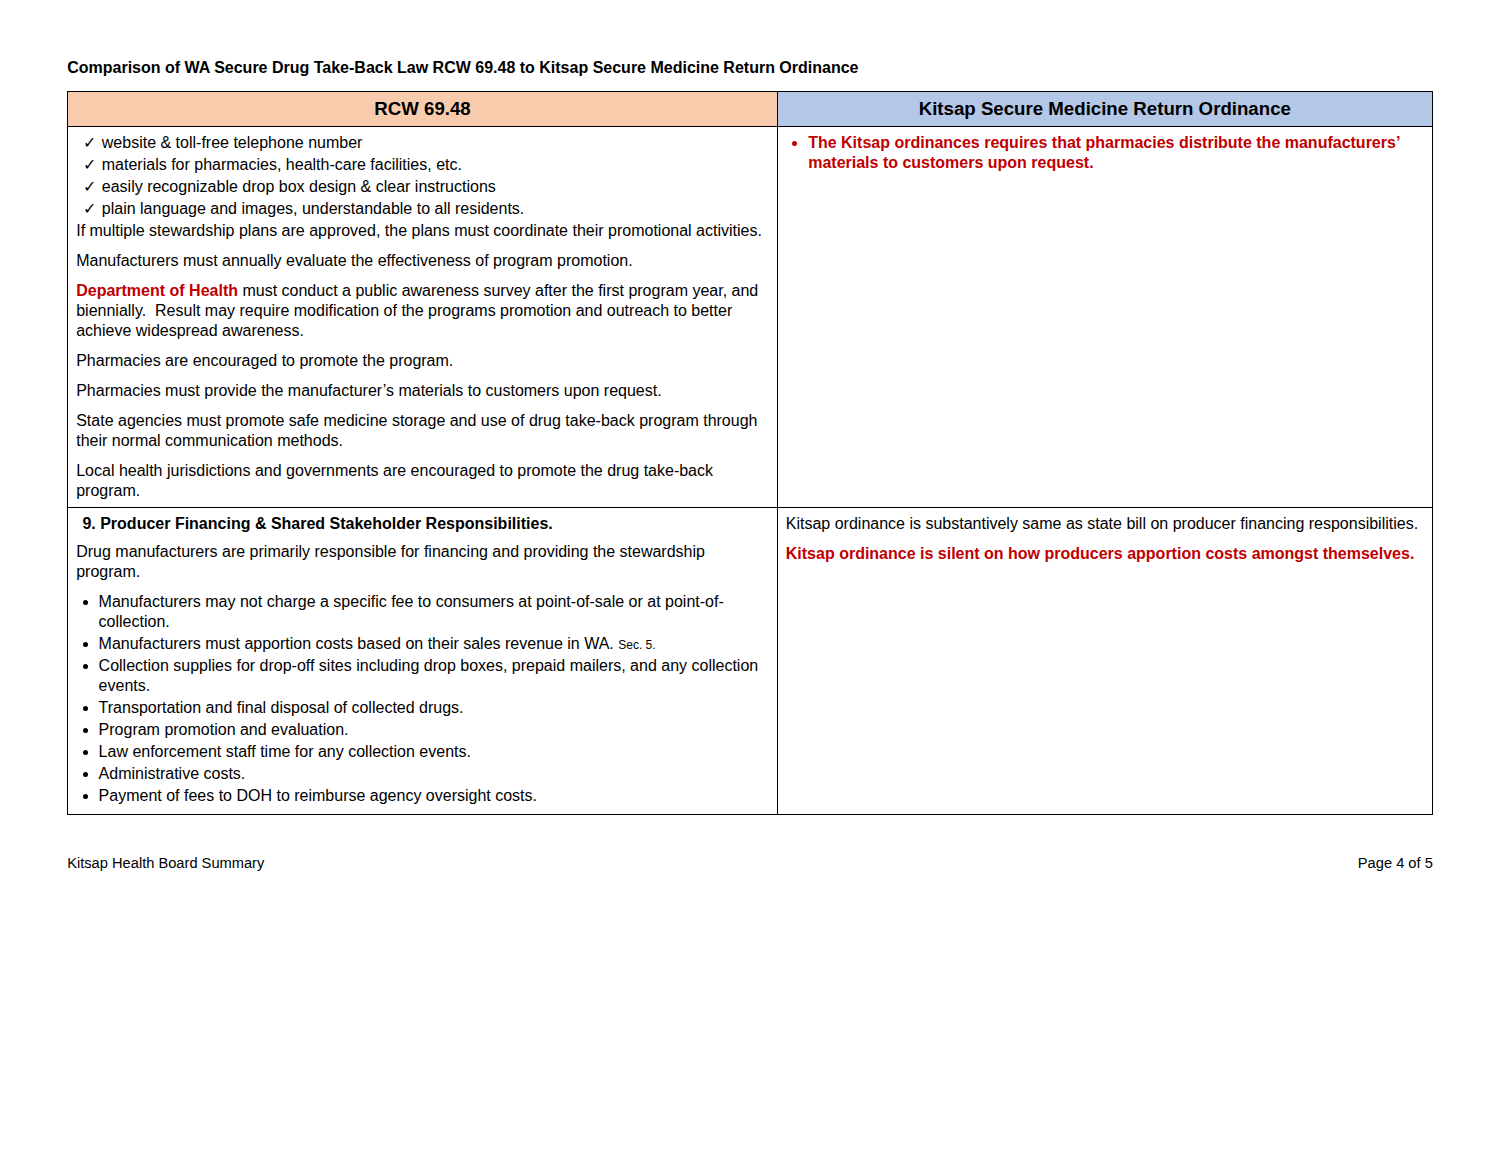Comparison of WA Secure Drug Take-Back Law RCW 69.48 to Kitsap Secure Medicine Return Ordinance
| RCW 69.48 | Kitsap Secure Medicine Return Ordinance |
| --- | --- |
| website & toll-free telephone number materials for pharmacies, health-care facilities, etc. easily recognizable drop box design & clear instructions plain language and images, understandable to all residents. If multiple stewardship plans are approved, the plans must coordinate their promotional activities. Manufacturers must annually evaluate the effectiveness of program promotion. Department of Health must conduct a public awareness survey after the first program year, and biennially. Result may require modification of the programs promotion and outreach to better achieve widespread awareness. Pharmacies are encouraged to promote the program. Pharmacies must provide the manufacturer’s materials to customers upon request. State agencies must promote safe medicine storage and use of drug take-back program through their normal communication methods. Local health jurisdictions and governments are encouraged to promote the drug take-back program. | The Kitsap ordinances requires that pharmacies distribute the manufacturers’ materials to customers upon request. |
| Producer Financing & Shared Stakeholder Responsibilities. Drug manufacturers are primarily responsible for financing and providing the stewardship program. Manufacturers may not charge a specific fee to consumers at point-of-sale or at point-of-collection. Manufacturers must apportion costs based on their sales revenue in WA. Sec. 5. Collection supplies for drop-off sites including drop boxes, prepaid mailers, and any collection events. Transportation and final disposal of collected drugs. Program promotion and evaluation. Law enforcement staff time for any collection events. Administrative costs. Payment of fees to DOH to reimburse agency oversight costs. | Kitsap ordinance is substantively same as state bill on producer financing responsibilities. Kitsap ordinance is silent on how producers apportion costs amongst themselves. |
Kitsap Health Board Summary Page 4 of 5